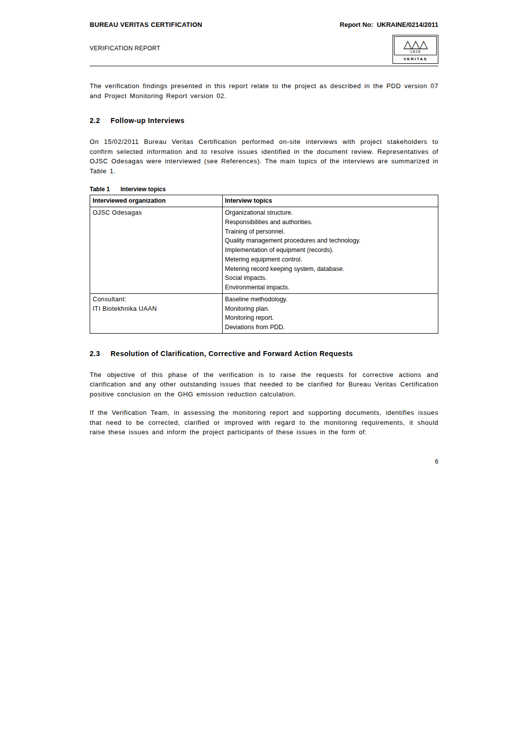BUREAU VERITAS CERTIFICATION
VERIFICATION REPORT
Report No: UKRAINE/0214/2011
△△△
1828
VERITAS
The verification findings presented in this report relate to the project as described in the PDD version 07 and Project Monitoring Report version 02.
2.2 Follow-up Interviews
On 15/02/2011 Bureau Veritas Certification performed on-site interviews with project stakeholders to confirm selected information and to resolve issues identified in the document review. Representatives of OJSC Odesagas were interviewed (see References). The main topics of the interviews are summarized in Table 1.
Table 1 Interview topics
| Interviewed organization | Interview topics |
| --- | --- |
| OJSC Odesagas | Organizational structure. Responsibilities and authorities. Training of personnel. Quality management procedures and technology. Implementation of equipment (records). Metering equipment control. Metering record keeping system, database. Social impacts. Environmental impacts. |
| Consultant: ITI Biotekhnika UAAN | Baseline methodology. Monitoring plan. Monitoring report. Deviations from PDD. |
2.3 Resolution of Clarification, Corrective and Forward Action Requests
The objective of this phase of the verification is to raise the requests for corrective actions and clarification and any other outstanding issues that needed to be clarified for Bureau Veritas Certification positive conclusion on the GHG emission reduction calculation.
If the Verification Team, in assessing the monitoring report and supporting documents, identifies issues that need to be corrected, clarified or improved with regard to the monitoring requirements, it should raise these issues and inform the project participants of these issues in the form of:
6